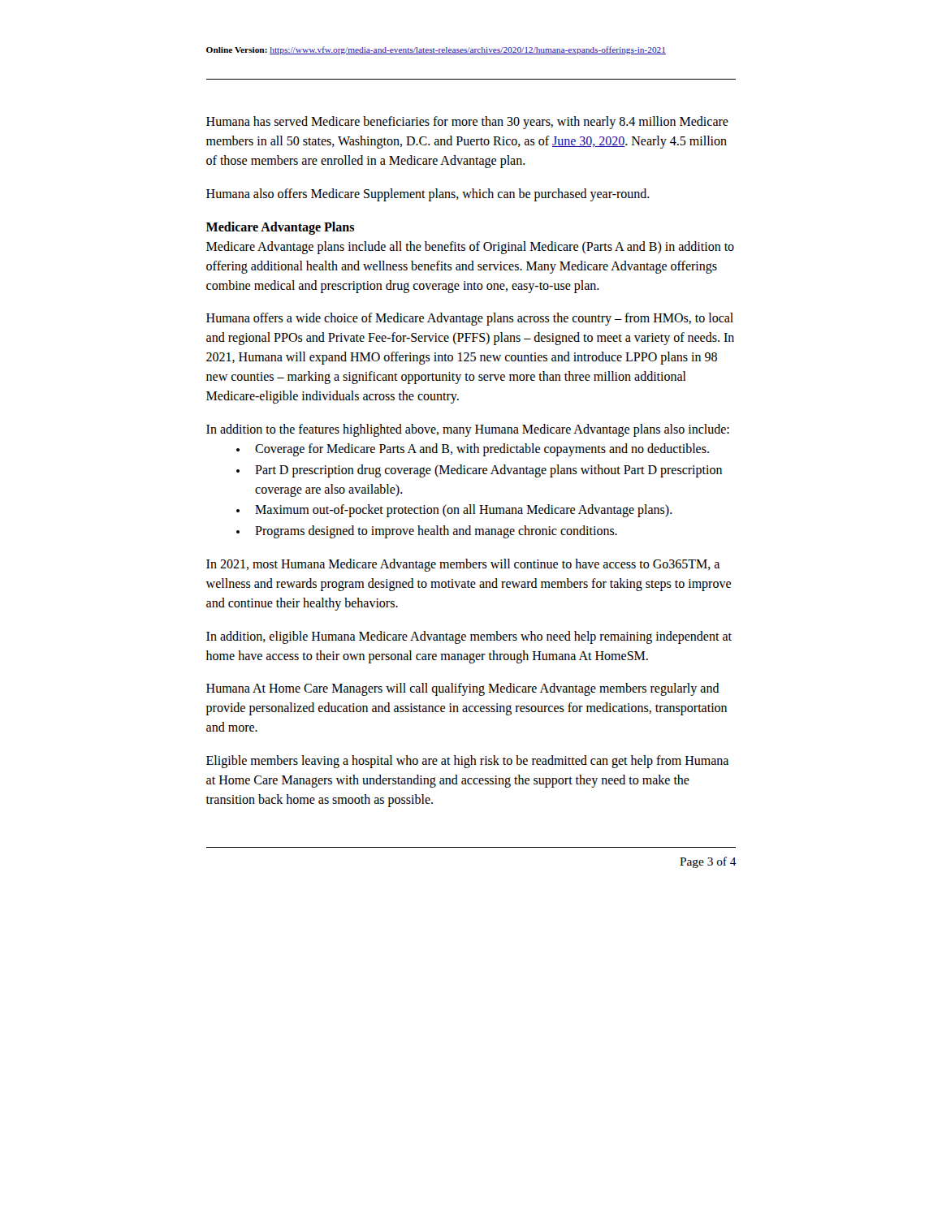Online Version: https://www.vfw.org/media-and-events/latest-releases/archives/2020/12/humana-expands-offerings-in-2021
Humana has served Medicare beneficiaries for more than 30 years, with nearly 8.4 million Medicare members in all 50 states, Washington, D.C. and Puerto Rico, as of June 30, 2020. Nearly 4.5 million of those members are enrolled in a Medicare Advantage plan.
Humana also offers Medicare Supplement plans, which can be purchased year-round.
Medicare Advantage Plans
Medicare Advantage plans include all the benefits of Original Medicare (Parts A and B) in addition to offering additional health and wellness benefits and services. Many Medicare Advantage offerings combine medical and prescription drug coverage into one, easy-to-use plan.
Humana offers a wide choice of Medicare Advantage plans across the country – from HMOs, to local and regional PPOs and Private Fee-for-Service (PFFS) plans – designed to meet a variety of needs. In 2021, Humana will expand HMO offerings into 125 new counties and introduce LPPO plans in 98 new counties – marking a significant opportunity to serve more than three million additional Medicare-eligible individuals across the country.
In addition to the features highlighted above, many Humana Medicare Advantage plans also include:
Coverage for Medicare Parts A and B, with predictable copayments and no deductibles.
Part D prescription drug coverage (Medicare Advantage plans without Part D prescription coverage are also available).
Maximum out-of-pocket protection (on all Humana Medicare Advantage plans).
Programs designed to improve health and manage chronic conditions.
In 2021, most Humana Medicare Advantage members will continue to have access to Go365TM, a wellness and rewards program designed to motivate and reward members for taking steps to improve and continue their healthy behaviors.
In addition, eligible Humana Medicare Advantage members who need help remaining independent at home have access to their own personal care manager through Humana At HomeSM.
Humana At Home Care Managers will call qualifying Medicare Advantage members regularly and provide personalized education and assistance in accessing resources for medications, transportation and more.
Eligible members leaving a hospital who are at high risk to be readmitted can get help from Humana at Home Care Managers with understanding and accessing the support they need to make the transition back home as smooth as possible.
Page 3 of 4